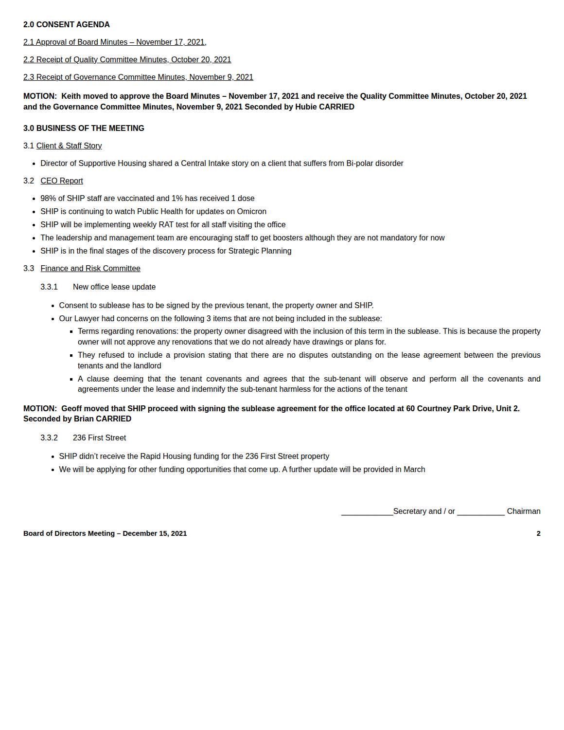2.0 CONSENT AGENDA
2.1 Approval of Board Minutes – November 17, 2021,
2.2 Receipt of Quality Committee Minutes, October 20, 2021
2.3 Receipt of Governance Committee Minutes, November 9, 2021
MOTION: Keith moved to approve the Board Minutes – November 17, 2021 and receive the Quality Committee Minutes, October 20, 2021 and the Governance Committee Minutes, November 9, 2021 Seconded by Hubie CARRIED
3.0 BUSINESS OF THE MEETING
3.1 Client & Staff Story
Director of Supportive Housing shared a Central Intake story on a client that suffers from Bi-polar disorder
3.2 CEO Report
98% of SHIP staff are vaccinated and 1% has received 1 dose
SHIP is continuing to watch Public Health for updates on Omicron
SHIP will be implementing weekly RAT test for all staff visiting the office
The leadership and management team are encouraging staff to get boosters although they are not mandatory for now
SHIP is in the final stages of the discovery process for Strategic Planning
3.3 Finance and Risk Committee
3.3.1 New office lease update
Consent to sublease has to be signed by the previous tenant, the property owner and SHIP.
Our Lawyer had concerns on the following 3 items that are not being included in the sublease:
Terms regarding renovations: the property owner disagreed with the inclusion of this term in the sublease. This is because the property owner will not approve any renovations that we do not already have drawings or plans for.
They refused to include a provision stating that there are no disputes outstanding on the lease agreement between the previous tenants and the landlord
A clause deeming that the tenant covenants and agrees that the sub-tenant will observe and perform all the covenants and agreements under the lease and indemnify the sub-tenant harmless for the actions of the tenant
MOTION: Geoff moved that SHIP proceed with signing the sublease agreement for the office located at 60 Courtney Park Drive, Unit 2. Seconded by Brian CARRIED
3.3.2 236 First Street
SHIP didn’t receive the Rapid Housing funding for the 236 First Street property
We will be applying for other funding opportunities that come up. A further update will be provided in March
____________Secretary and / or ___________ Chairman
Board of Directors Meeting – December 15, 2021 2